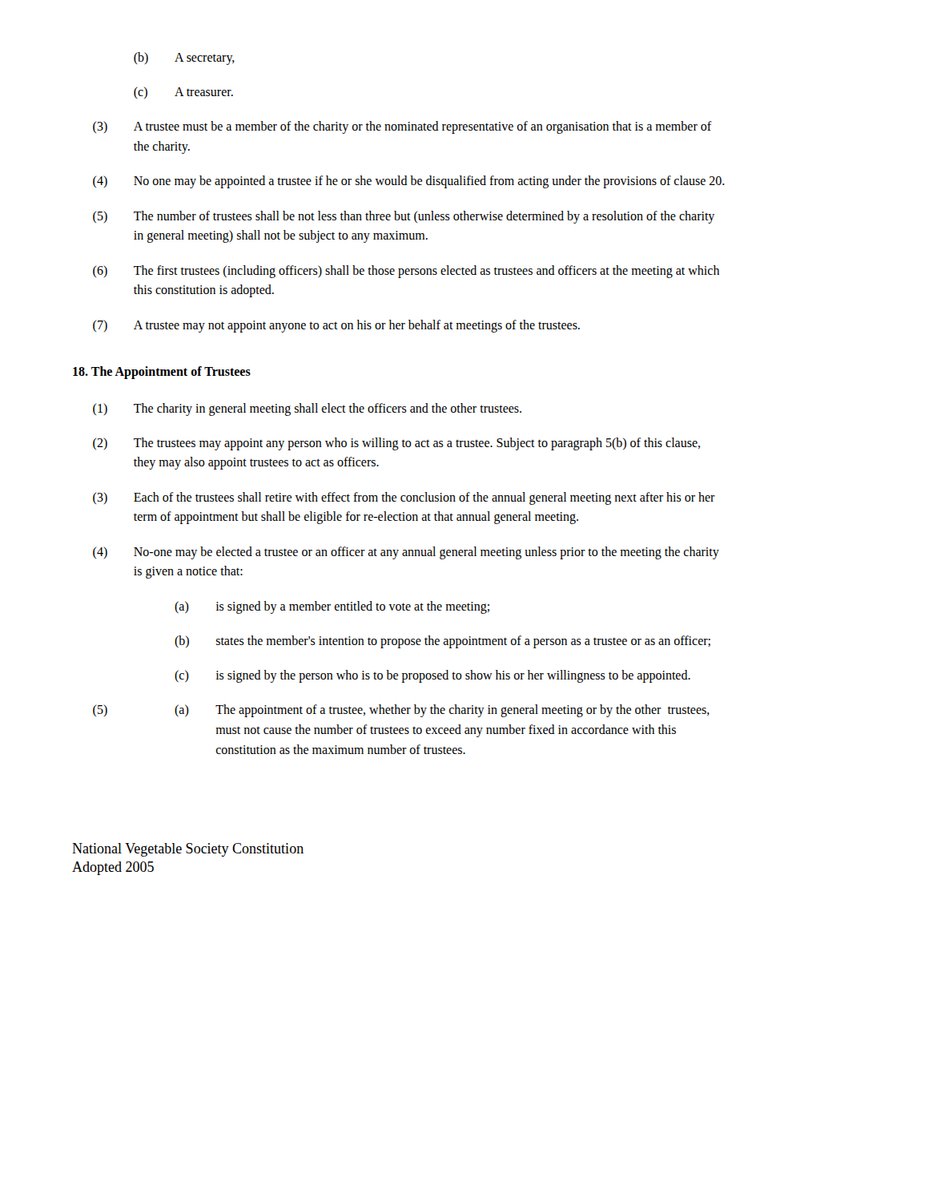(b) A secretary,
(c) A treasurer.
(3) A trustee must be a member of the charity or the nominated representative of an organisation that is a member of the charity.
(4) No one may be appointed a trustee if he or she would be disqualified from acting under the provisions of clause 20.
(5) The number of trustees shall be not less than three but (unless otherwise determined by a resolution of the charity in general meeting) shall not be subject to any maximum.
(6) The first trustees (including officers) shall be those persons elected as trustees and officers at the meeting at which this constitution is adopted.
(7) A trustee may not appoint anyone to act on his or her behalf at meetings of the trustees.
18. The Appointment of Trustees
(1) The charity in general meeting shall elect the officers and the other trustees.
(2) The trustees may appoint any person who is willing to act as a trustee. Subject to paragraph 5(b) of this clause, they may also appoint trustees to act as officers.
(3) Each of the trustees shall retire with effect from the conclusion of the annual general meeting next after his or her term of appointment but shall be eligible for re-election at that annual general meeting.
(4) No-one may be elected a trustee or an officer at any annual general meeting unless prior to the meeting the charity is given a notice that:
(a) is signed by a member entitled to vote at the meeting;
(b) states the member's intention to propose the appointment of a person as a trustee or as an officer;
(c) is signed by the person who is to be proposed to show his or her willingness to be appointed.
(5)
(a) The appointment of a trustee, whether by the charity in general meeting or by the other trustees, must not cause the number of trustees to exceed any number fixed in accordance with this constitution as the maximum number of trustees.
National Vegetable Society Constitution
Adopted 2005